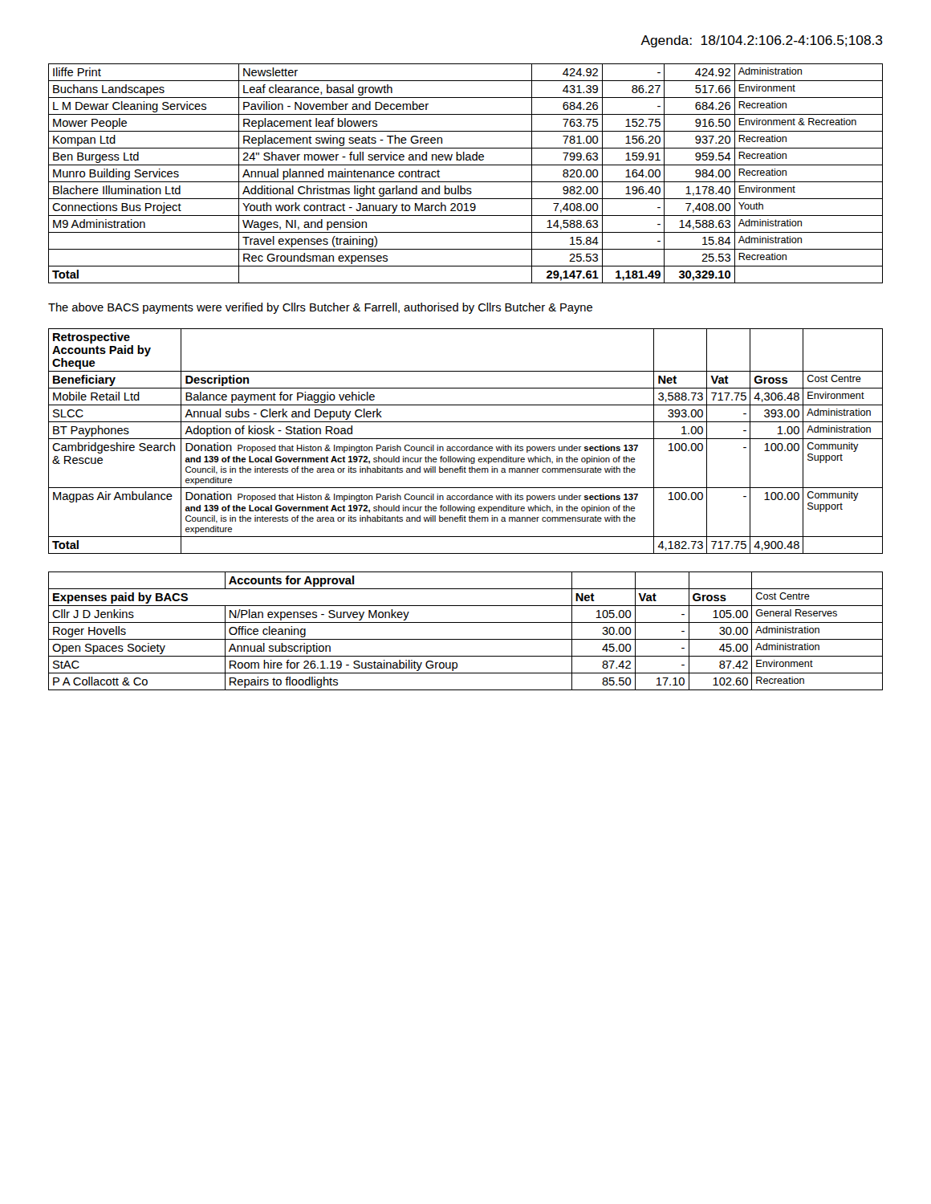Agenda: 18/104.2:106.2-4:106.5;108.3
| Iliffe Print | Newsletter | 424.92 | - | 424.92 | Administration |
| Buchans Landscapes | Leaf clearance, basal growth | 431.39 | 86.27 | 517.66 | Environment |
| L M Dewar Cleaning Services | Pavilion - November and December | 684.26 | - | 684.26 | Recreation |
| Mower People | Replacement leaf blowers | 763.75 | 152.75 | 916.50 | Environment & Recreation |
| Kompan Ltd | Replacement swing seats - The Green | 781.00 | 156.20 | 937.20 | Recreation |
| Ben Burgess Ltd | 24" Shaver mower - full service and new blade | 799.63 | 159.91 | 959.54 | Recreation |
| Munro Building Services | Annual planned maintenance contract | 820.00 | 164.00 | 984.00 | Recreation |
| Blachere Illumination Ltd | Additional Christmas light garland and bulbs | 982.00 | 196.40 | 1,178.40 | Environment |
| Connections Bus Project | Youth work contract - January to March 2019 | 7,408.00 | - | 7,408.00 | Youth |
| M9 Administration | Wages, NI, and pension | 14,588.63 | - | 14,588.63 | Administration |
| | Travel expenses (training) | 15.84 | - | 15.84 | Administration |
| | Rec Groundsman expenses | 25.53 | | 25.53 | Recreation |
| Total | | 29,147.61 | 1,181.49 | 30,329.10 | |
The above BACS payments were verified by Cllrs Butcher & Farrell, authorised by Cllrs Butcher & Payne
| Retrospective Accounts Paid by Cheque | | | | | |
| Beneficiary | Description | Net | Vat | Gross | Cost Centre |
| Mobile Retail Ltd | Balance payment for Piaggio vehicle | 3,588.73 | 717.75 | 4,306.48 | Environment |
| SLCC | Annual subs - Clerk and Deputy Clerk | 393.00 | - | 393.00 | Administration |
| BT Payphones | Adoption of kiosk - Station Road | 1.00 | - | 1.00 | Administration |
| Cambridgeshire Search & Rescue | Donation Proposed that Histon & Impington Parish Council in accordance with its powers under sections 137 and 139 of the Local Government Act 1972, should incur the following expenditure which, in the opinion of the Council, is in the interests of the area or its inhabitants and will benefit them in a manner commensurate with the expenditure | 100.00 | - | 100.00 | Community Support |
| Magpas Air Ambulance | Donation Proposed that Histon & Impington Parish Council in accordance with its powers under sections 137 and 139 of the Local Government Act 1972, should incur the following expenditure which, in the opinion of the Council, is in the interests of the area or its inhabitants and will benefit them in a manner commensurate with the expenditure | 100.00 | - | 100.00 | Community Support |
| Total | | 4,182.73 | 717.75 | 4,900.48 | |
| | Accounts for Approval | | | | |
| Expenses paid by BACS | Net | Vat | Gross | Cost Centre |
| Cllr J D Jenkins | N/Plan expenses - Survey Monkey | 105.00 | - | 105.00 | General Reserves |
| Roger Hovells | Office cleaning | 30.00 | - | 30.00 | Administration |
| Open Spaces Society | Annual subscription | 45.00 | - | 45.00 | Administration |
| StAC | Room hire for 26.1.19 - Sustainability Group | 87.42 | - | 87.42 | Environment |
| P A Collacott & Co | Repairs to floodlights | 85.50 | 17.10 | 102.60 | Recreation |